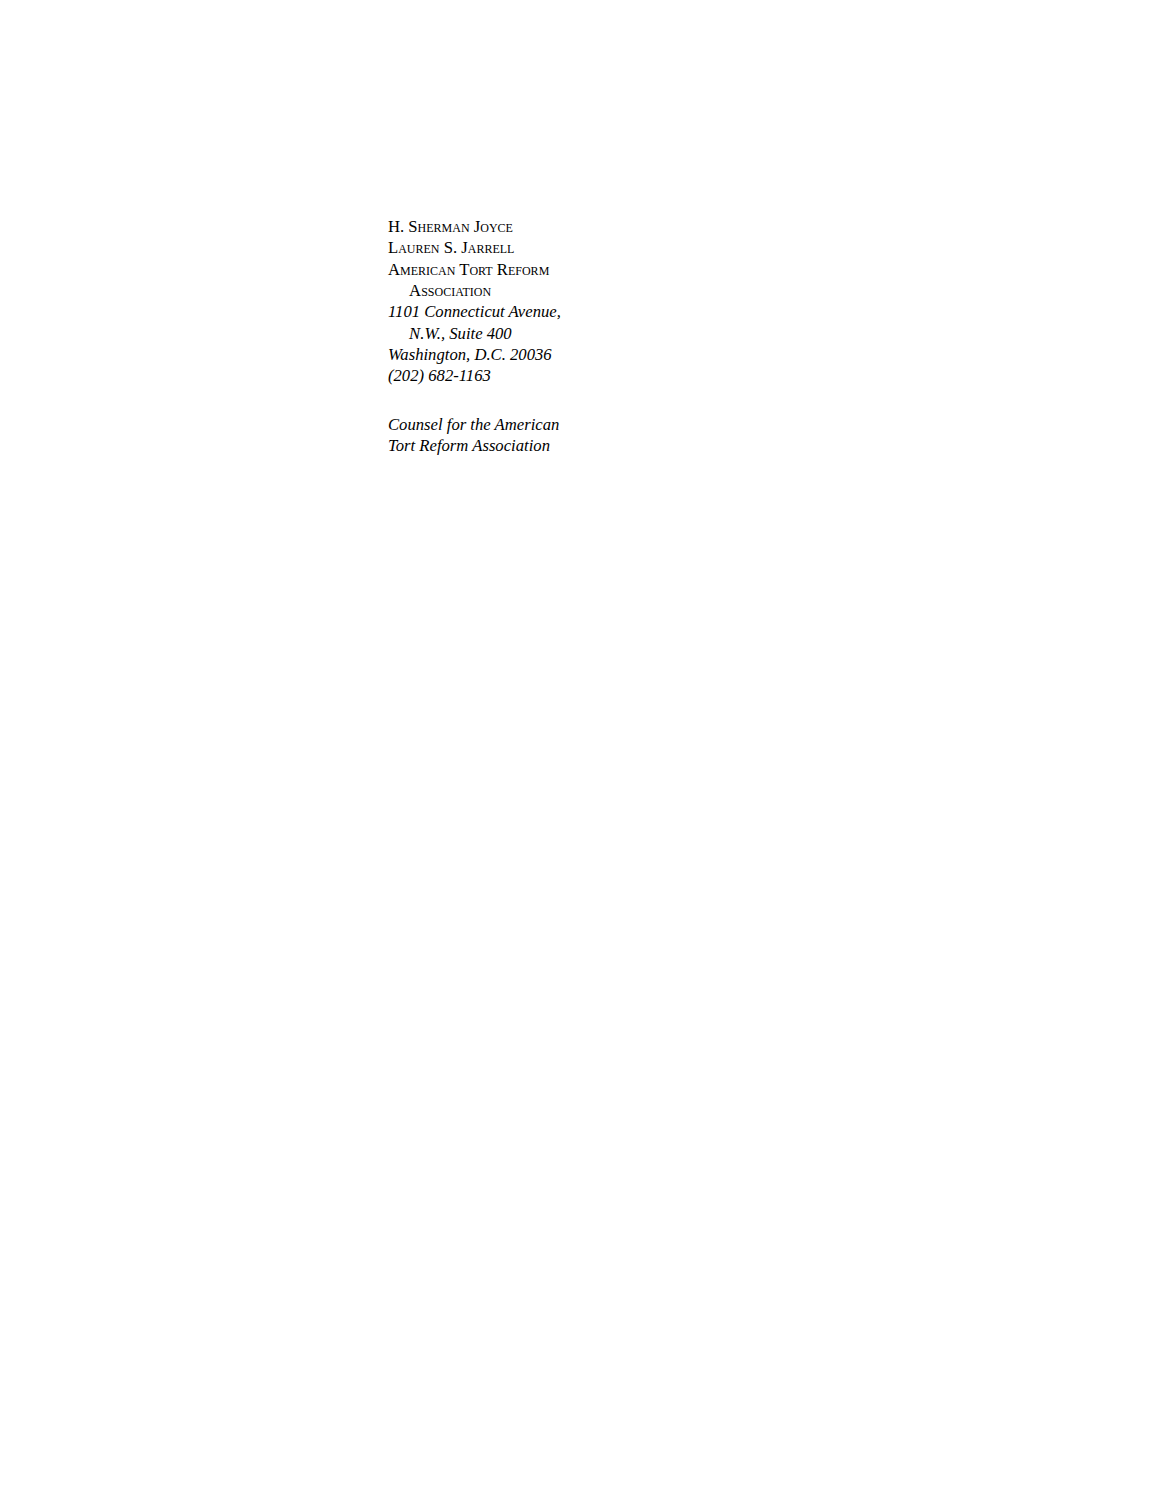H. Sherman Joyce
Lauren S. Jarrell
American Tort Reform
Association
1101 Connecticut Avenue,
N.W., Suite 400
Washington, D.C. 20036
(202) 682-1163
Counsel for the American
Tort Reform Association